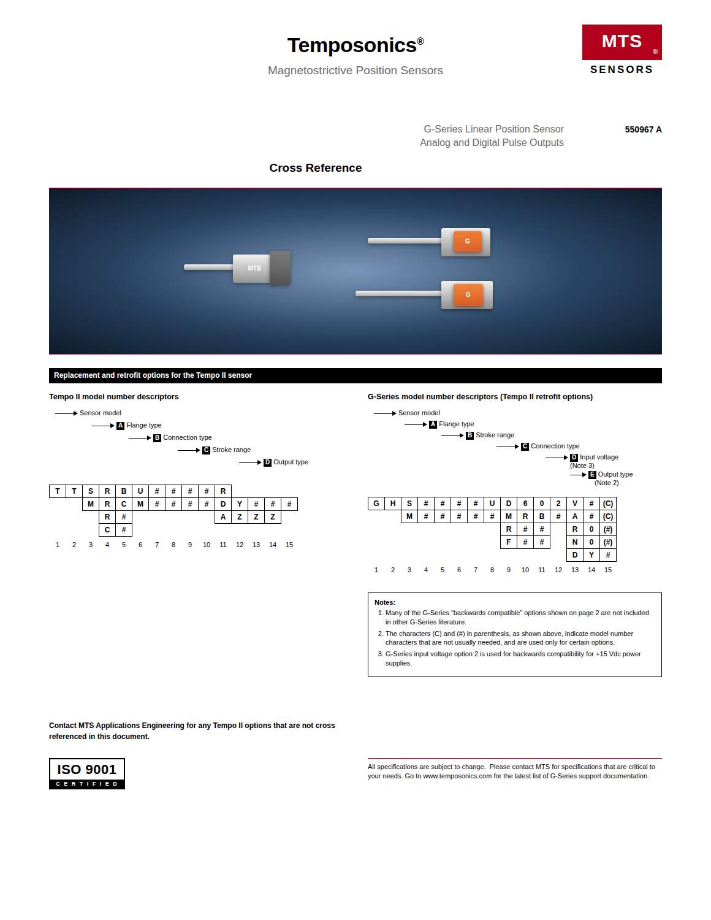MTS®
SENSORS
Temposonics®
Magnetostrictive Position Sensors
G-Series Linear Position Sensor
Analog and Digital Pulse Outputs
550967 A
Cross Reference
MTS
G
G
Replacement and retrofit options for the Tempo II sensor
Tempo II model number descriptors
Sensor model
AFlange type
BConnection type
CStroke range
DOutput type
| T | T | S | R | B | U | # | # | # | # | R | | | | |
| | | M | R | C | M | # | # | # | # | D | Y | # | # | # |
| | | | R | # | | | | | | A | Z | Z | Z | |
| | | | C | # | | | | | | | | | | |
| 1 | 2 | 3 | 4 | 5 | 6 | 7 | 8 | 9 | 10 | 11 | 12 | 13 | 14 | 15 |
G-Series model number descriptors (Tempo II retrofit options)
Sensor model
AFlange type
BStroke range
CConnection type
DInput voltage
(Note 3)
EOutput type
(Note 2)
| G | H | S | # | # | # | # | U | D | 6 | 0 | 2 | V | # | (C) |
| | | M | # | # | # | # | # | M | R | B | # | A | # | (C) |
| | | | | | | | | R | # | # | | R | 0 | (#) |
| | | | | | | | | F | # | # | | N | 0 | (#) |
| | | | | | | | | | | | | D | Y | # |
| 1 | 2 | 3 | 4 | 5 | 6 | 7 | 8 | 9 | 10 | 11 | 12 | 13 | 14 | 15 |
Notes:
Many of the G-Series “backwards compatible” options shown on page 2 are not included in other G-Series literature.
The characters (C) and (#) in parenthesis, as shown above, indicate model number characters that are not usually needed, and are used only for certain options.
G-Series input voltage option 2 is used for backwards compatibility for +15 Vdc power supplies.
Contact MTS Applications Engineering for any Tempo II options that are not cross referenced in this document.
ISO 9001
C E R T I F I E D
All specifications are subject to change. Please contact MTS for specifications that are critical to your needs. Go to www.temposonics.com for the latest list of G-Series support documentation.